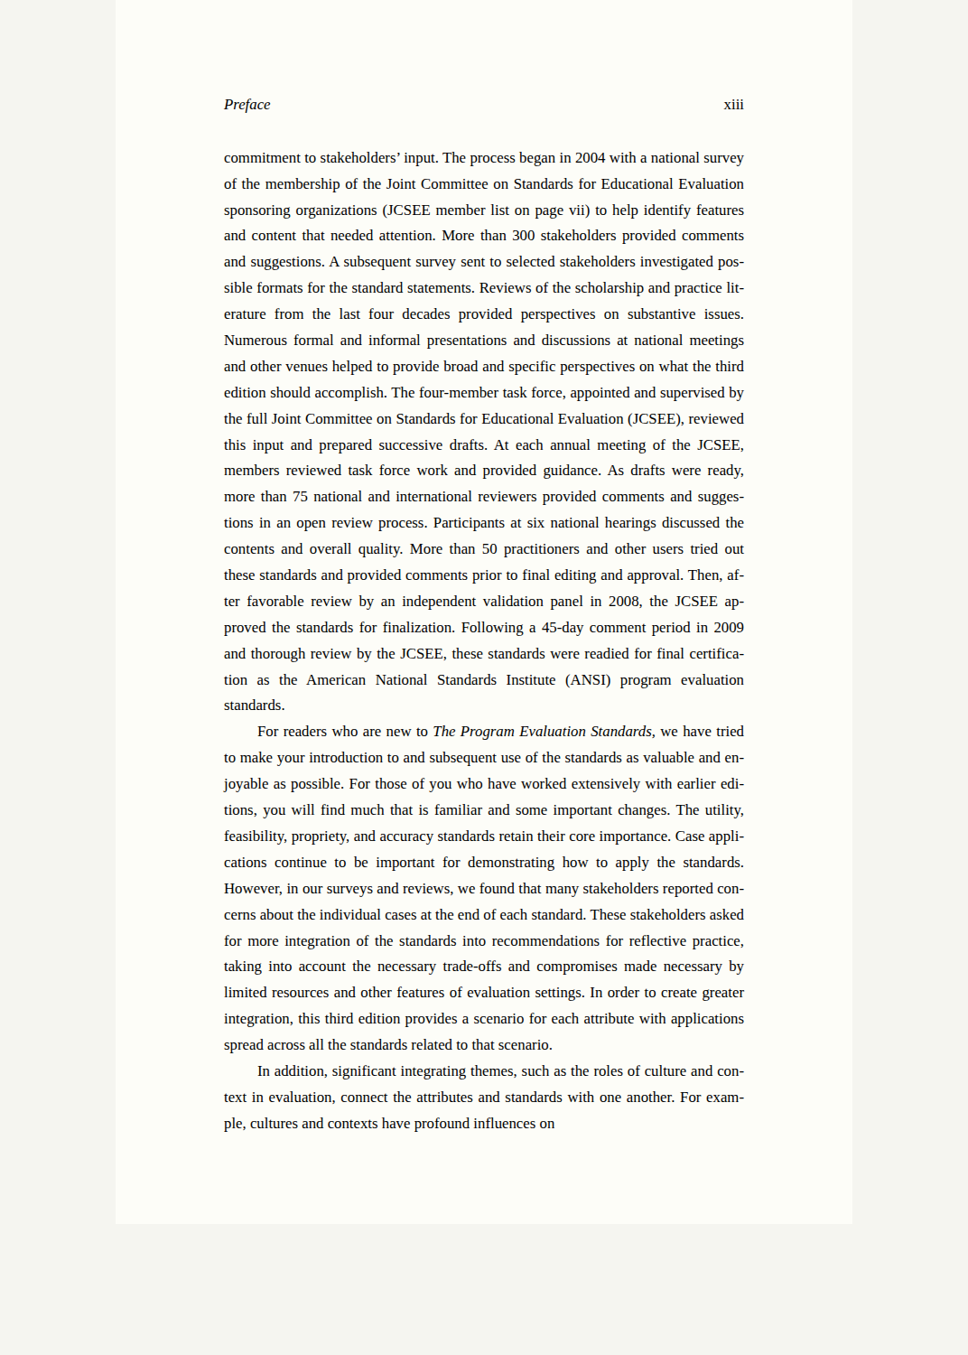Preface xiii
commitment to stakeholders’ input. The process began in 2004 with a national survey of the membership of the Joint Committee on Standards for Educational Evaluation sponsoring organizations (JCSEE member list on page vii) to help identify features and content that needed attention. More than 300 stakeholders provided comments and suggestions. A subsequent survey sent to selected stakeholders investigated possible formats for the standard statements. Reviews of the scholarship and practice literature from the last four decades provided perspectives on substantive issues. Numerous formal and informal presentations and discussions at national meetings and other venues helped to provide broad and specific perspectives on what the third edition should accomplish. The four-member task force, appointed and supervised by the full Joint Committee on Standards for Educational Evaluation (JCSEE), reviewed this input and prepared successive drafts. At each annual meeting of the JCSEE, members reviewed task force work and provided guidance. As drafts were ready, more than 75 national and international reviewers provided comments and suggestions in an open review process. Participants at six national hearings discussed the contents and overall quality. More than 50 practitioners and other users tried out these standards and provided comments prior to final editing and approval. Then, after favorable review by an independent validation panel in 2008, the JCSEE approved the standards for finalization. Following a 45-day comment period in 2009 and thorough review by the JCSEE, these standards were readied for final certification as the American National Standards Institute (ANSI) program evaluation standards.
For readers who are new to The Program Evaluation Standards, we have tried to make your introduction to and subsequent use of the standards as valuable and enjoyable as possible. For those of you who have worked extensively with earlier editions, you will find much that is familiar and some important changes. The utility, feasibility, propriety, and accuracy standards retain their core importance. Case applications continue to be important for demonstrating how to apply the standards. However, in our surveys and reviews, we found that many stakeholders reported concerns about the individual cases at the end of each standard. These stakeholders asked for more integration of the standards into recommendations for reflective practice, taking into account the necessary trade-offs and compromises made necessary by limited resources and other features of evaluation settings. In order to create greater integration, this third edition provides a scenario for each attribute with applications spread across all the standards related to that scenario.
In addition, significant integrating themes, such as the roles of culture and context in evaluation, connect the attributes and standards with one another. For example, cultures and contexts have profound influences on